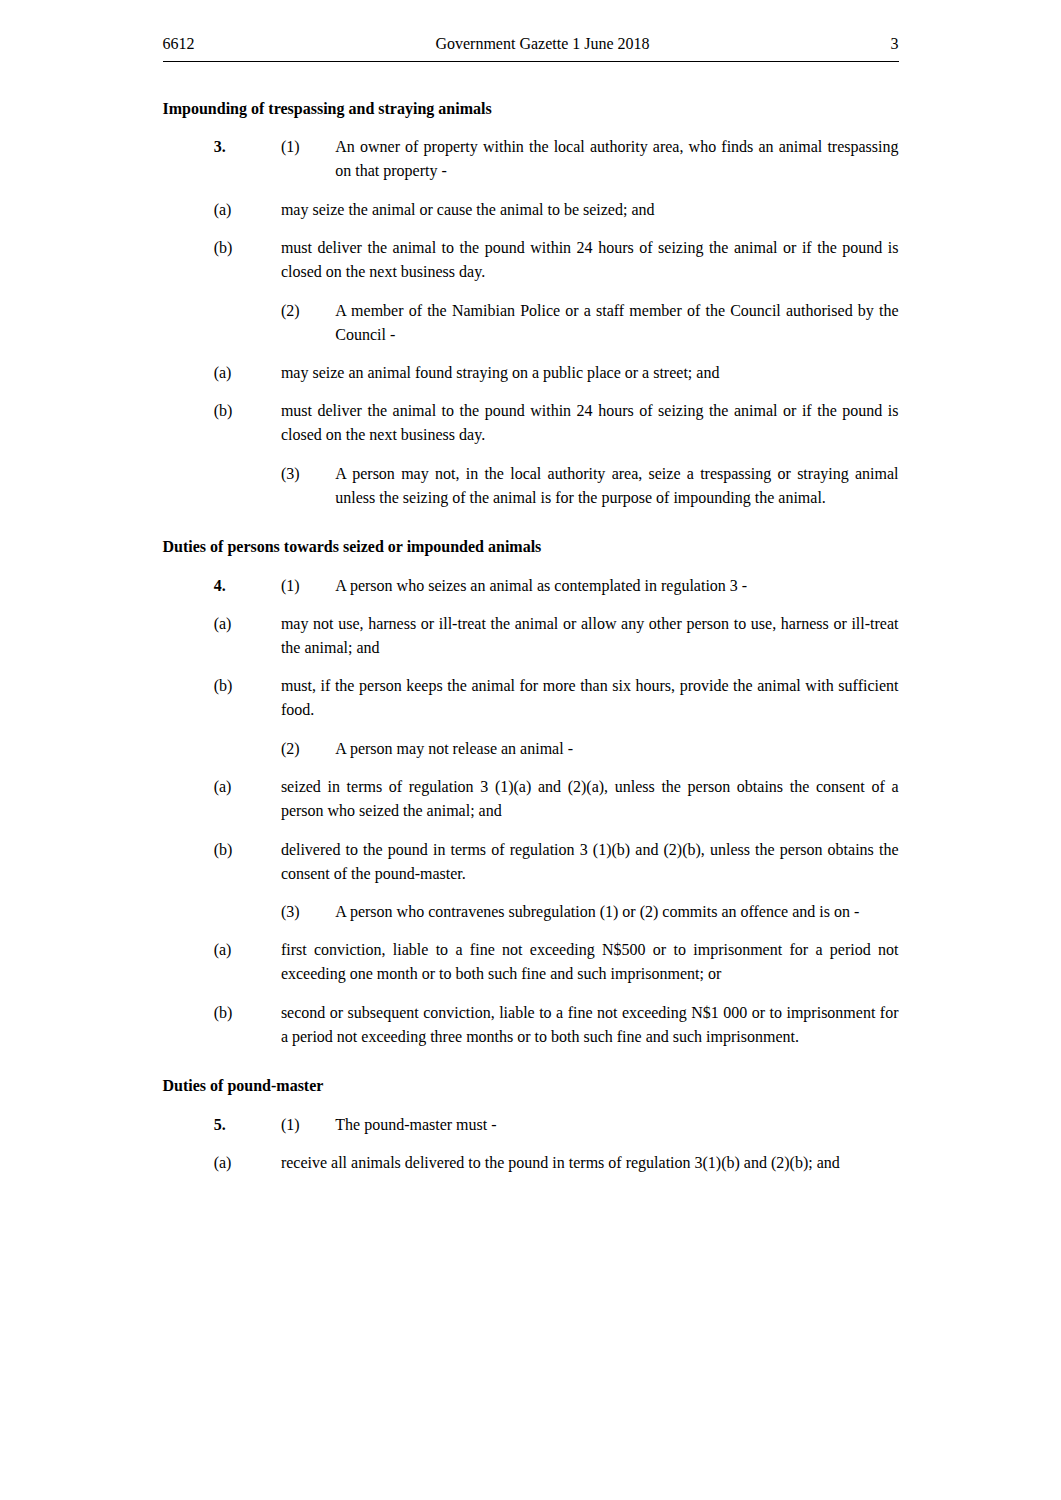6612 Government Gazette 1 June 2018 3
Impounding of trespassing and straying animals
3. (1) An owner of property within the local authority area, who finds an animal trespassing on that property -
(a) may seize the animal or cause the animal to be seized; and
(b) must deliver the animal to the pound within 24 hours of seizing the animal or if the pound is closed on the next business day.
(2) A member of the Namibian Police or a staff member of the Council authorised by the Council -
(a) may seize an animal found straying on a public place or a street; and
(b) must deliver the animal to the pound within 24 hours of seizing the animal or if the pound is closed on the next business day.
(3) A person may not, in the local authority area, seize a trespassing or straying animal unless the seizing of the animal is for the purpose of impounding the animal.
Duties of persons towards seized or impounded animals
4. (1) A person who seizes an animal as contemplated in regulation 3 -
(a) may not use, harness or ill-treat the animal or allow any other person to use, harness or ill-treat the animal; and
(b) must, if the person keeps the animal for more than six hours, provide the animal with sufficient food.
(2) A person may not release an animal -
(a) seized in terms of regulation 3 (1)(a) and (2)(a), unless the person obtains the consent of a person who seized the animal; and
(b) delivered to the pound in terms of regulation 3 (1)(b) and (2)(b), unless the person obtains the consent of the pound-master.
(3) A person who contravenes subregulation (1) or (2) commits an offence and is on -
(a) first conviction, liable to a fine not exceeding N$500 or to imprisonment for a period not exceeding one month or to both such fine and such imprisonment; or
(b) second or subsequent conviction, liable to a fine not exceeding N$1 000 or to imprisonment for a period not exceeding three months or to both such fine and such imprisonment.
Duties of pound-master
5. (1) The pound-master must -
(a) receive all animals delivered to the pound in terms of regulation 3(1)(b) and (2)(b); and